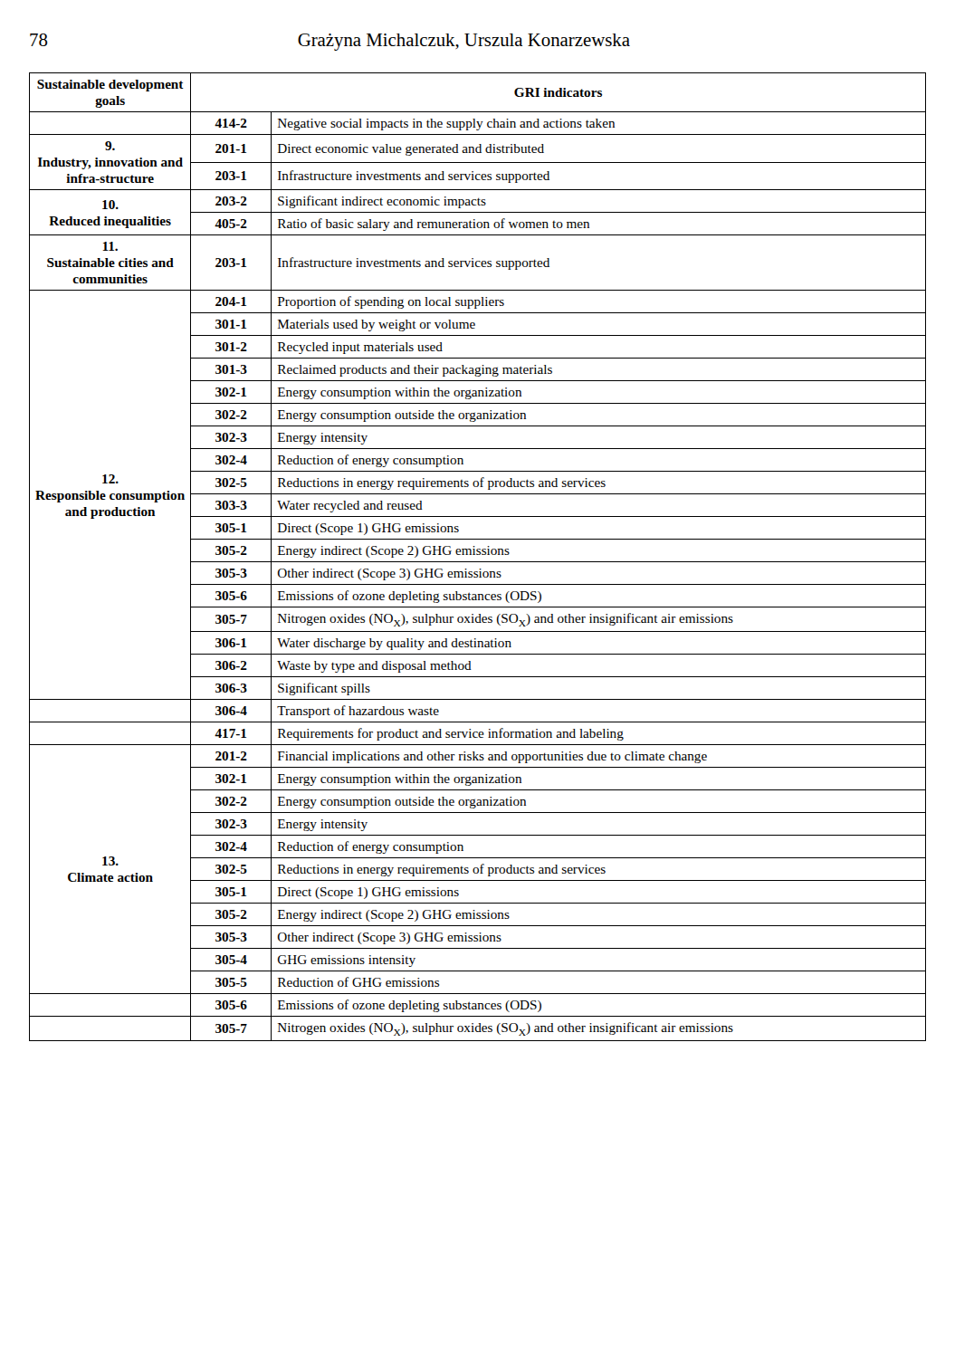78
Grażyna Michalczuk, Urszula Konarzewska
| Sustainable development goals | GRI indicators |
| --- | --- |
| | 414-2 | Negative social impacts in the supply chain and actions taken |
| 9. Industry, innovation and infra-structure | 201-1 | Direct economic value generated and distributed |
| 203-1 | Infrastructure investments and services supported |
| 10. Reduced inequalities | 203-2 | Significant indirect economic impacts |
| 405-2 | Ratio of basic salary and remuneration of women to men |
| 11. Sustainable cities and communities | 203-1 | Infrastructure investments and services supported |
| 12. Responsible consumption and production | 204-1 | Proportion of spending on local suppliers |
| 301-1 | Materials used by weight or volume |
| 301-2 | Recycled input materials used |
| 301-3 | Reclaimed products and their packaging materials |
| 302-1 | Energy consumption within the organization |
| 302-2 | Energy consumption outside the organization |
| 302-3 | Energy intensity |
| 302-4 | Reduction of energy consumption |
| 302-5 | Reductions in energy requirements of products and services |
| 303-3 | Water recycled and reused |
| 305-1 | Direct (Scope 1) GHG emissions |
| 305-2 | Energy indirect (Scope 2) GHG emissions |
| 305-3 | Other indirect (Scope 3) GHG emissions |
| 305-6 | Emissions of ozone depleting substances (ODS) |
| 305-7 | Nitrogen oxides (NO X ), sulphur oxides (SO X ) and other insignificant air emissions |
| 306-1 | Water discharge by quality and destination |
| 306-2 | Waste by type and disposal method |
| 306-3 | Significant spills |
| | 306-4 | Transport of hazardous waste |
| | 417-1 | Requirements for product and service information and labeling |
| 13. Climate action | 201-2 | Financial implications and other risks and opportunities due to climate change |
| 302-1 | Energy consumption within the organization |
| 302-2 | Energy consumption outside the organization |
| 302-3 | Energy intensity |
| 302-4 | Reduction of energy consumption |
| 302-5 | Reductions in energy requirements of products and services |
| 305-1 | Direct (Scope 1) GHG emissions |
| 305-2 | Energy indirect (Scope 2) GHG emissions |
| 305-3 | Other indirect (Scope 3) GHG emissions |
| 305-4 | GHG emissions intensity |
| 305-5 | Reduction of GHG emissions |
| | 305-6 | Emissions of ozone depleting substances (ODS) |
| | 305-7 | Nitrogen oxides (NO X ), sulphur oxides (SO X ) and other insignificant air emissions |